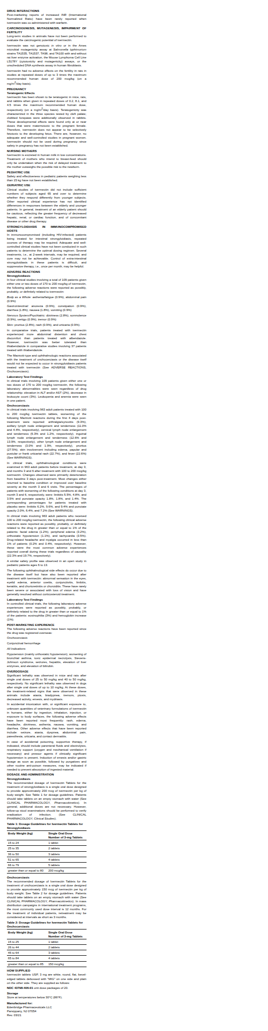Drug Interactions
Post-marketing reports of increased INR (International Normalized Ratio) have been rarely reported when ivermectin was co-administered with warfarin.
Carcinogenesis, Mutagenesis, Impairment of Fertility
Long-term studies in animals have not been performed to evaluate the carcinogenic potential of ivermectin.
Ivermectin was not genotoxic in vitro or in the Ames microbial mutagenicity assay at Salmonella typhimurium strains TA1535, TA1537, TA98, and TA100 with and without rat liver enzyme activation, the Mouse Lymphoma Cell Line L5178Y (cytotoxicity and mutagenicity) assays, or the unscheduled DNA synthesis assay in human fibroblasts.
Ivermectin had no adverse effects on the fertility in rats in studies at repeated doses of up to 3 times the maximum recommended human dose of 200 mcg/kg (on a mg/m2/day basis).
Pregnancy
Teratogenic Effects
Ivermectin has been shown to be teratogenic in mice, rats, and rabbits when given in repeated doses of 0.2, 8.1, and 4.5 times the maximum recommended human dose, respectively (on a mg/m2/day basis). Teratogenicity was characterized in the three species tested by cleft palate; clubbed forepaws were additionally observed in rabbits. These developmental effects were found only at or near doses that were maternotoxic to the pregnant female. Therefore, ivermectin does not appear to be selectively fetotoxic to the developing fetus. There are, however, no adequate and well-controlled studies in pregnant women. Ivermectin should not be used during pregnancy since safety in pregnancy has not been established.
Nursing Mothers
Ivermectin is excreted in human milk in low concentrations. Treatment of mothers who intend to breast-feed should only be undertaken when the risk of delayed treatment to the mother outweighs the possible risk to the newborn.
Pediatric Use
Safety and effectiveness in pediatric patients weighing less than 15 kg have not been established.
Geriatric Use
Clinical studies of ivermectin did not include sufficient numbers of subjects aged 65 and over to determine whether they respond differently from younger subjects. Other reported clinical experience has not identified differences in responses between the elderly and younger patients. In general, treatment of an elderly patient should be cautious, reflecting the greater frequency of decreased hepatic, renal, or cardiac function, and of concomitant disease or other drug therapy.
Strongyloidiasis in Immunocompromised Hosts
In immunocompromised (including HIV-infected) patients being treated for intestinal strongyloidiasis, repeated courses of therapy may be required. Adequate and well-controlled clinical studies have not been conducted in such patients to determine the optimal dosing regimen. Several treatments, i.e., at 2-week intervals, may be required, and cure may not be achievable. Control of extra-intestinal strongyloidiasis in these patients is difficult, and suppressive therapy, i.e., once per month, may be helpful.
Adverse Reactions
Strongyloidiasis
In four clinical studies involving a total of 109 patients given either one or two doses of 170 to 200 mcg/kg of ivermectin, the following adverse reactions were reported as possibly, probably, or definitely related to ivermectin:
Body as a Whole: asthenia/fatigue (0.9%), abdominal pain (0.9%)
Gastrointestinal: anorexia (0.9%), constipation (0.9%), diarrhea (1.8%), nausea (1.8%), vomiting (0.9%)
Nervous System/Psychiatric: dizziness (2.8%), somnolence (0.9%), vertigo (0.9%), tremor (0.9%)
Skin: pruritus (2.8%), rash (0.9%), and urticaria (0.9%).
In comparative trials, patients treated with ivermectin experienced more abdominal distention and chest discomfort than patients treated with albendazole. However, ivermectin was better tolerated than thiabendazole in comparative studies involving 37 patients treated with thiabendazole.
The Mazzotti-type and ophthalmologic reactions associated with the treatment of onchocerciasis or the disease itself would not be expected to occur in strongyloidiasis patients treated with ivermectin (See ADVERSE REACTIONS, Onchocerciasis).
Laboratory Test Findings
In clinical trials involving 109 patients given either one or two doses of 170 to 200 mcg/kg ivermectin, the following laboratory abnormalities were seen regardless of drug relationship: elevation in ALT and/or AST (2%), decrease in leukocyte count (3%). Leukopenia and anemia were seen in one patient.
Onchocerciasis
In clinical trials involving 963 adult patients treated with 100 to 200 mcg/kg ivermectin tablets, worsening of the following Mazzotti reactions during the first 4 days post-treatment were reported: arthralgia/synovitis (9.3%), axillary lymph node enlargement and tenderness (11.0% and 4.4%, respectively), cervical lymph node enlargement and tenderness (5.3% and 1.2%, respectively), inguinal lymph node enlargement and tenderness (12.6% and 13.9%, respectively), other lymph node enlargement and tenderness (3.0% and 1.9%, respectively), pruritus (27.5%), skin involvement including edema, papular and pustular or frank urticarial rash (22.7%), and fever (22.6%) (See WARNINGS).
In clinical trials, ophthalmological conditions were examined in 963 adult patients before treatment, at day 3, and months 3 and 6 after treatment with 100 to 200 mcg/kg ivermectin. Changes observed were primarily deterioration from baseline 3 days post-treatment. Most changes either returned to baseline condition or improved over baseline severity at the month 3 and 6 visits. The percentages of patients with worsening of the following conditions at day 3, month 3 and 6, respectively, were: limbitis 5.5%, 4.8%, and 3.5% and punctate opacity 1.8%, 1.8%, and 1.4%. The corresponding percentages for patients treated with placebo were: limbitis 6.2%, 9.6%, and 9.4% and punctate opacity 2.0%, 6.4%, and 7.2% (See WARNINGS).
In clinical trials involving 963 adult patients who received 100 to 200 mcg/kg ivermectin, the following clinical adverse reactions were reported as possibly, probably, or definitely related to the drug in greater than or equal to 1% of the patients: facial edema (1.2%), peripheral edema (3.2%), orthostatic hypotension (1.1%), and tachycardia (3.5%). Drug-related headache and myalgia occurred in less than 1% of patients (0.2% and 0.4%, respectively). However, these were the most common adverse experiences reported overall during these trials regardless of causality (22.3% and 19.7%, respectively).
A similar safety profile was observed in an open study in pediatric patients ages 6 to 13.
The following ophthalmological side effects do occur due to the disease itself but have also been reported after treatment with ivermectin: abnormal sensation in the eyes, eyelid edema, anterior uveitis, conjunctivitis, limbitis, keratitis, and chorioretinitis or choroiditis. These have rarely been severe or associated with loss of vision and have generally resolved without corticosteroid treatment.
Laboratory Test Findings
In controlled clinical trials, the following laboratory adverse experiences were reported as possibly, probably, or definitely related to the drug in greater than or equal to 1% of the patients: eosinophilia (3%) and hemoglobin increase (1%).
Post-Marketing Experience
The following adverse reactions have been reported since the drug was registered overseas:
Onchocerciasis
Conjunctival hemorrhage
All Indications
Hypotension (mainly orthostatic hypotension), worsening of bronchial asthma, toxic epidermal necrolysis, Stevens-Johnson syndrome, seizures, hepatitis, elevation of liver enzymes, and elevation of bilirubin.
Overdosage
Significant lethality was observed in mice and rats after single oral doses of 25 to 50 mg/kg and 40 to 50 mg/kg, respectively. No significant lethality was observed in dogs after single oral doses of up to 10 mg/kg. At these doses, the treatment-related signs that were observed in these animals include ataxia, bradypnea, tremors, ptosis, decreased activity, emesis, and mydriasis.
In accidental intoxication with, or significant exposure to, unknown quantities of veterinary formulations of ivermectin in humans, either by ingestion, inhalation, injection, or exposure to body surfaces, the following adverse effects have been reported most frequently: rash, edema, headache, dizziness, asthenia, nausea, vomiting, and diarrhea. Other adverse effects that have been reported include: seizure, ataxia, dyspnea, abdominal pain, paresthesia, urticaria, and contact dermatitis.
In case of accidental poisoning, supportive therapy, if indicated, should include parenteral fluids and electrolytes, respiratory support (oxygen and mechanical ventilation if necessary) and pressor agents if clinically significant hypotension is present. Induction of emesis and/or gastric lavage as soon as possible, followed by purgatives and other routine anti-poison measures, may be indicated if needed to prevent absorption of ingested material.
Dosage and Administration
Strongyloidiasis
The recommended dosage of Ivermectin Tablets for the treatment of strongyloidiasis is a single oral dose designed to provide approximately 200 mcg of ivermectin per kg of body weight. See Table 1 for dosage guidelines. Patients should take tablets on an empty stomach with water (See CLINICAL PHARMACOLOGY, Pharmacokinetics). In general, additional doses are not necessary. However, follow-up stool examinations should be performed to verify eradication of infection. (See CLINICAL PHARMACOLOGY, Clinical Studies).
Table 1: Dosage Guidelines for Ivermectin Tablets for Strongyloidiasis
| Body Weight (kg) | Single Oral Dose Number of 3-mg Tablets |
| --- | --- |
| 15 to 24 | 1 tablet |
| 25 to 35 | 2 tablets |
| 36 to 50 | 3 tablets |
| 51 to 65 | 4 tablets |
| 66 to 79 | 5 tablets |
| greater than or equal to 80 | 200 mcg/kg |
Onchocerciasis
The recommended dosage of Ivermectin Tablets for the treatment of onchocerciasis is a single oral dose designed to provide approximately 150 mcg of ivermectin per kg of body weight. See Table 2 for dosage guidelines. Patients should take tablets on an empty stomach with water (See CLINICAL PHARMACOLOGY, Pharmacokinetics). In mass distribution campaigns in international treatment programs, the most commonly used dose interval is 12 months. For the treatment of individual patients, retreatment may be considered at intervals as short as 3 months.
Table 2: Dosage Guidelines for Ivermectin Tablets for Onchocerciasis
| Body Weight (kg) | Single Oral Dose Number of 3-mg Tablets |
| --- | --- |
| 15 to 25 | 1 tablet |
| 26 to 44 | 2 tablets |
| 45 to 64 | 3 tablets |
| 65 to 84 | 4 tablets |
| greater than or equal to 85 | 150 mcg/kg |
How Supplied
Ivermectin tablets USP, 3 mg are white, round, flat, bevel-edged tablets debossed with "MIG" on one side and plain on the other side. They are supplied as follows:
NDC 43798-406-01 unit dose packages of 20.
Storage
Store at temperatures below 30°C (86°F).
Manufactured for:
Edenbridge Pharmaceuticals LLC
Parsippany, NJ 07054
Rev. 03/21